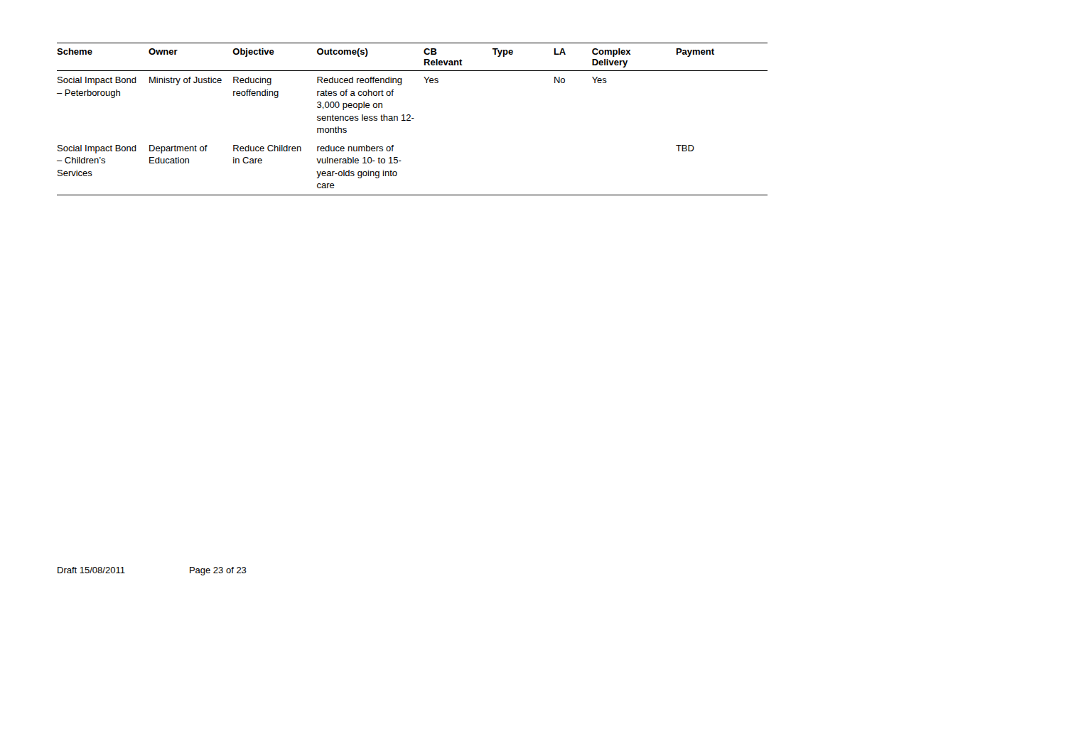| Scheme | Owner | Objective | Outcome(s) | CB Relevant | Type | LA | Complex Delivery | Payment |
| --- | --- | --- | --- | --- | --- | --- | --- | --- |
| Social Impact Bond – Peterborough | Ministry of Justice | Reducing reoffending | Reduced reoffending rates of a cohort of 3,000 people on sentences less than 12-months | Yes | | No | Yes | |
| Social Impact Bond – Children’s Services | Department of Education | Reduce Children in Care | reduce numbers of vulnerable 10- to 15-year-olds going into care | | | | | TBD |
Draft 15/08/2011Page 23 of 23